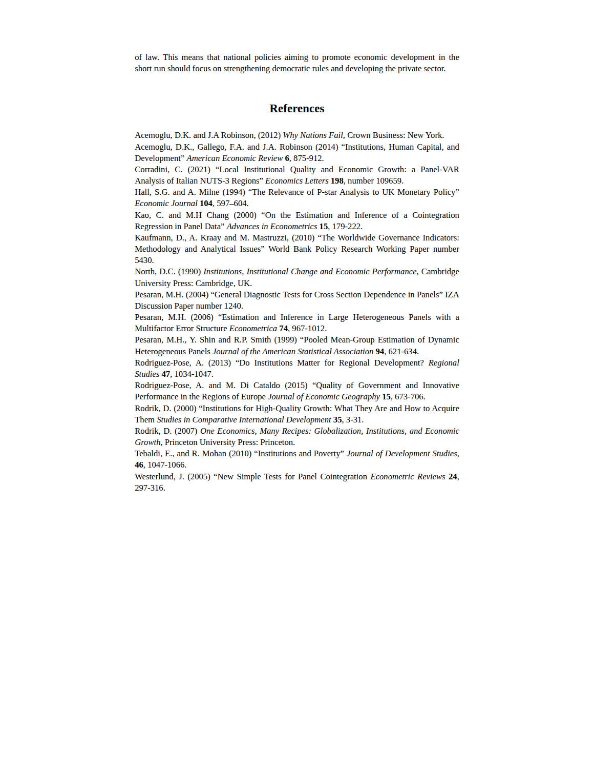of law. This means that national policies aiming to promote economic development in the short run should focus on strengthening democratic rules and developing the private sector.
References
Acemoglu, D.K. and J.A Robinson, (2012) Why Nations Fail, Crown Business: New York.
Acemoglu, D.K., Gallego, F.A. and J.A. Robinson (2014) “Institutions, Human Capital, and Development” American Economic Review 6, 875-912.
Corradini, C. (2021) “Local Institutional Quality and Economic Growth: a Panel-VAR Analysis of Italian NUTS-3 Regions” Economics Letters 198, number 109659.
Hall, S.G. and A. Milne (1994) “The Relevance of P-star Analysis to UK Monetary Policy” Economic Journal 104, 597–604.
Kao, C. and M.H Chang (2000) “On the Estimation and Inference of a Cointegration Regression in Panel Data” Advances in Econometrics 15, 179-222.
Kaufmann, D., A. Kraay and M. Mastruzzi, (2010) “The Worldwide Governance Indicators: Methodology and Analytical Issues” World Bank Policy Research Working Paper number 5430.
North, D.C. (1990) Institutions, Institutional Change and Economic Performance, Cambridge University Press: Cambridge, UK.
Pesaran, M.H. (2004) “General Diagnostic Tests for Cross Section Dependence in Panels” IZA Discussion Paper number 1240.
Pesaran, M.H. (2006) “Estimation and Inference in Large Heterogeneous Panels with a Multifactor Error Structure Econometrica 74, 967-1012.
Pesaran, M.H., Y. Shin and R.P. Smith (1999) “Pooled Mean-Group Estimation of Dynamic Heterogeneous Panels Journal of the American Statistical Association 94, 621-634.
Rodriguez-Pose, A. (2013) “Do Institutions Matter for Regional Development? Regional Studies 47, 1034-1047.
Rodriguez-Pose, A. and M. Di Cataldo (2015) “Quality of Government and Innovative Performance in the Regions of Europe Journal of Economic Geography 15, 673-706.
Rodrik, D. (2000) “Institutions for High-Quality Growth: What They Are and How to Acquire Them Studies in Comparative International Development 35, 3-31.
Rodrik, D. (2007) One Economics, Many Recipes: Globalization, Institutions, and Economic Growth, Princeton University Press: Princeton.
Tebaldi, E., and R. Mohan (2010) “Institutions and Poverty” Journal of Development Studies, 46, 1047-1066.
Westerlund, J. (2005) “New Simple Tests for Panel Cointegration Econometric Reviews 24, 297-316.